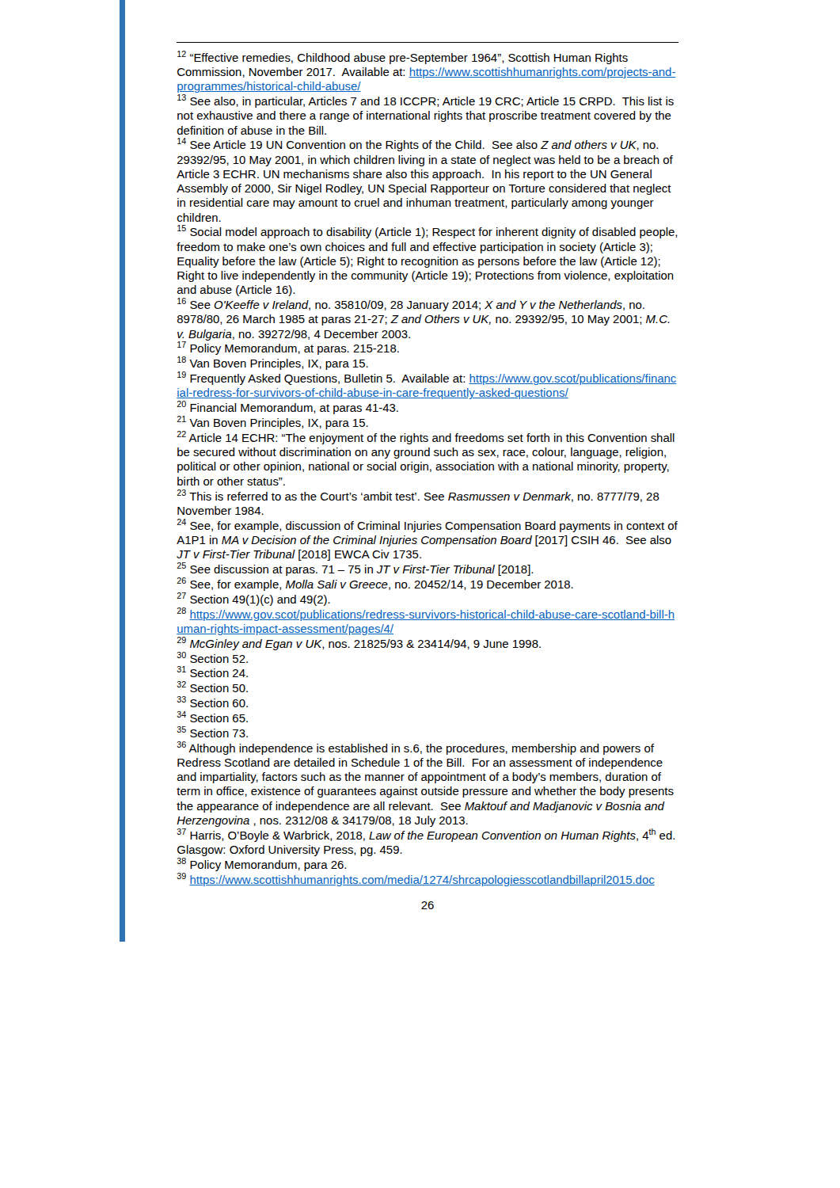12 “Effective remedies, Childhood abuse pre-September 1964”, Scottish Human Rights Commission, November 2017. Available at: https://www.scottishhumanrights.com/projects-and-programmes/historical-child-abuse/
13 See also, in particular, Articles 7 and 18 ICCPR; Article 19 CRC; Article 15 CRPD. This list is not exhaustive and there a range of international rights that proscribe treatment covered by the definition of abuse in the Bill.
14 See Article 19 UN Convention on the Rights of the Child. See also Z and others v UK, no. 29392/95, 10 May 2001, in which children living in a state of neglect was held to be a breach of Article 3 ECHR. UN mechanisms share also this approach. In his report to the UN General Assembly of 2000, Sir Nigel Rodley, UN Special Rapporteur on Torture considered that neglect in residential care may amount to cruel and inhuman treatment, particularly among younger children.
15 Social model approach to disability (Article 1); Respect for inherent dignity of disabled people, freedom to make one’s own choices and full and effective participation in society (Article 3); Equality before the law (Article 5); Right to recognition as persons before the law (Article 12); Right to live independently in the community (Article 19); Protections from violence, exploitation and abuse (Article 16).
16 See O'Keeffe v Ireland, no. 35810/09, 28 January 2014; X and Y v the Netherlands, no. 8978/80, 26 March 1985 at paras 21-27; Z and Others v UK, no. 29392/95, 10 May 2001; M.C. v. Bulgaria, no. 39272/98, 4 December 2003.
17 Policy Memorandum, at paras. 215-218.
18 Van Boven Principles, IX, para 15.
19 Frequently Asked Questions, Bulletin 5. Available at: https://www.gov.scot/publications/financial-redress-for-survivors-of-child-abuse-in-care-frequently-asked-questions/
20 Financial Memorandum, at paras 41-43.
21 Van Boven Principles, IX, para 15.
22 Article 14 ECHR: “The enjoyment of the rights and freedoms set forth in this Convention shall be secured without discrimination on any ground such as sex, race, colour, language, religion, political or other opinion, national or social origin, association with a national minority, property, birth or other status”.
23 This is referred to as the Court’s ‘ambit test’. See Rasmussen v Denmark, no. 8777/79, 28 November 1984.
24 See, for example, discussion of Criminal Injuries Compensation Board payments in context of A1P1 in MA v Decision of the Criminal Injuries Compensation Board [2017] CSIH 46. See also JT v First-Tier Tribunal [2018] EWCA Civ 1735.
25 See discussion at paras. 71 – 75 in JT v First-Tier Tribunal [2018].
26 See, for example, Molla Sali v Greece, no. 20452/14, 19 December 2018.
27 Section 49(1)(c) and 49(2).
28 https://www.gov.scot/publications/redress-survivors-historical-child-abuse-care-scotland-bill-human-rights-impact-assessment/pages/4/
29 McGinley and Egan v UK, nos. 21825/93 & 23414/94, 9 June 1998.
30 Section 52.
31 Section 24.
32 Section 50.
33 Section 60.
34 Section 65.
35 Section 73.
36 Although independence is established in s.6, the procedures, membership and powers of Redress Scotland are detailed in Schedule 1 of the Bill. For an assessment of independence and impartiality, factors such as the manner of appointment of a body’s members, duration of term in office, existence of guarantees against outside pressure and whether the body presents the appearance of independence are all relevant. See Maktouf and Madjanovic v Bosnia and Herzengovina , nos. 2312/08 & 34179/08, 18 July 2013.
37 Harris, O’Boyle & Warbrick, 2018, Law of the European Convention on Human Rights, 4th ed. Glasgow: Oxford University Press, pg. 459.
38 Policy Memorandum, para 26.
39 https://www.scottishhumanrights.com/media/1274/shrcapologiesscotlandbillapril2015.doc
26